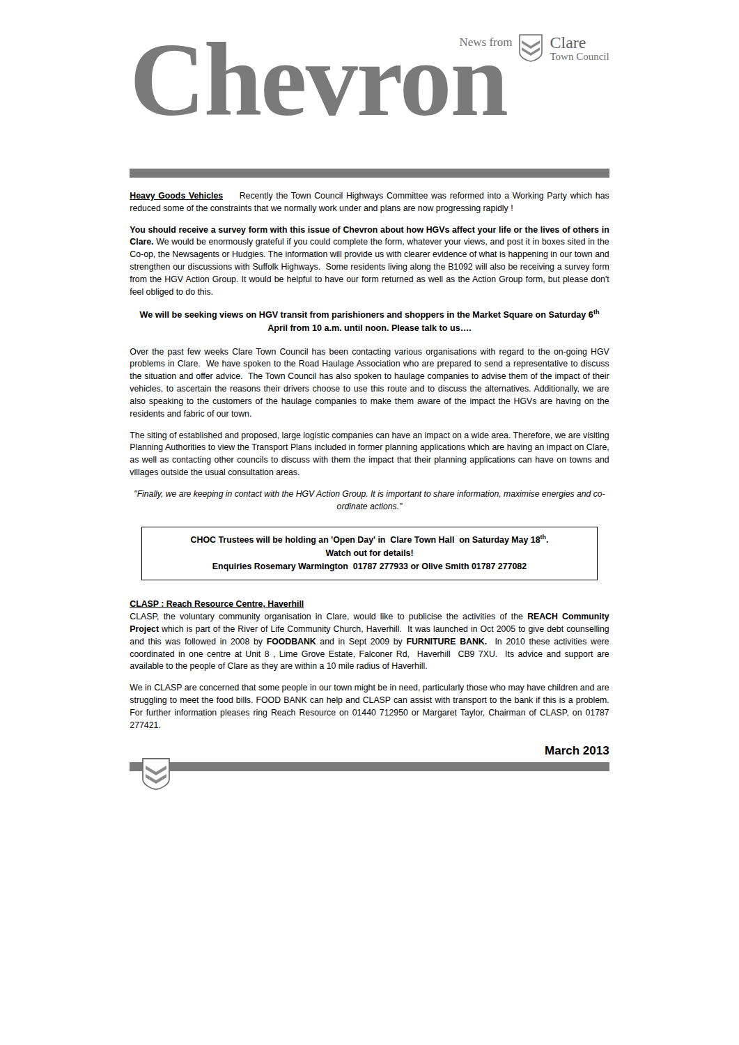News from
Clare Town Council
Chevron
Heavy Goods Vehicles Recently the Town Council Highways Committee was reformed into a Working Party which has reduced some of the constraints that we normally work under and plans are now progressing rapidly !
You should receive a survey form with this issue of Chevron about how HGVs affect your life or the lives of others in Clare. We would be enormously grateful if you could complete the form, whatever your views, and post it in boxes sited in the Co-op, the Newsagents or Hudgies. The information will provide us with clearer evidence of what is happening in our town and strengthen our discussions with Suffolk Highways. Some residents living along the B1092 will also be receiving a survey form from the HGV Action Group. It would be helpful to have our form returned as well as the Action Group form, but please don't feel obliged to do this.
We will be seeking views on HGV transit from parishioners and shoppers in the Market Square on Saturday 6th April from 10 a.m. until noon. Please talk to us….
Over the past few weeks Clare Town Council has been contacting various organisations with regard to the on-going HGV problems in Clare. We have spoken to the Road Haulage Association who are prepared to send a representative to discuss the situation and offer advice. The Town Council has also spoken to haulage companies to advise them of the impact of their vehicles, to ascertain the reasons their drivers choose to use this route and to discuss the alternatives. Additionally, we are also speaking to the customers of the haulage companies to make them aware of the impact the HGVs are having on the residents and fabric of our town.
The siting of established and proposed, large logistic companies can have an impact on a wide area. Therefore, we are visiting Planning Authorities to view the Transport Plans included in former planning applications which are having an impact on Clare, as well as contacting other councils to discuss with them the impact that their planning applications can have on towns and villages outside the usual consultation areas.
"Finally, we are keeping in contact with the HGV Action Group. It is important to share information, maximise energies and co-ordinate actions."
CHOC Trustees will be holding an 'Open Day' in Clare Town Hall on Saturday May 18th.
Watch out for details!
Enquiries Rosemary Warmington 01787 277933 or Olive Smith 01787 277082
CLASP : Reach Resource Centre, Haverhill
CLASP, the voluntary community organisation in Clare, would like to publicise the activities of the REACH Community Project which is part of the River of Life Community Church, Haverhill. It was launched in Oct 2005 to give debt counselling and this was followed in 2008 by FOODBANK and in Sept 2009 by FURNITURE BANK. In 2010 these activities were coordinated in one centre at Unit 8 , Lime Grove Estate, Falconer Rd, Haverhill CB9 7XU. Its advice and support are available to the people of Clare as they are within a 10 mile radius of Haverhill.
We in CLASP are concerned that some people in our town might be in need, particularly those who may have children and are struggling to meet the food bills. FOOD BANK can help and CLASP can assist with transport to the bank if this is a problem. For further information pleases ring Reach Resource on 01440 712950 or Margaret Taylor, Chairman of CLASP, on 01787 277421.
March 2013